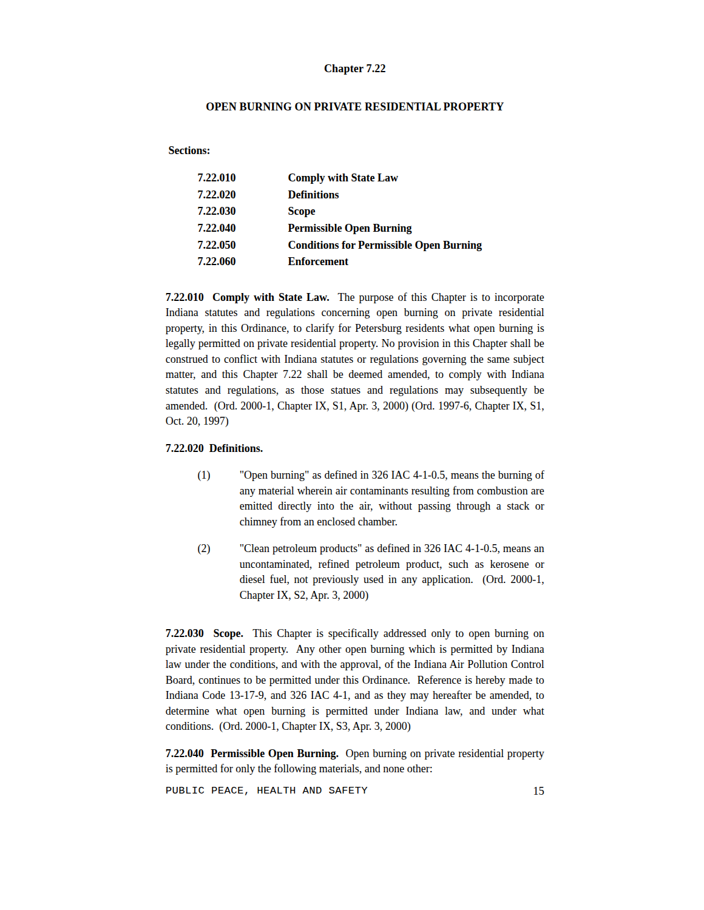Chapter 7.22
OPEN BURNING ON PRIVATE RESIDENTIAL PROPERTY
Sections:
| 7.22.010 | Comply with State Law |
| 7.22.020 | Definitions |
| 7.22.030 | Scope |
| 7.22.040 | Permissible Open Burning |
| 7.22.050 | Conditions for Permissible Open Burning |
| 7.22.060 | Enforcement |
7.22.010 Comply with State Law. The purpose of this Chapter is to incorporate Indiana statutes and regulations concerning open burning on private residential property, in this Ordinance, to clarify for Petersburg residents what open burning is legally permitted on private residential property. No provision in this Chapter shall be construed to conflict with Indiana statutes or regulations governing the same subject matter, and this Chapter 7.22 shall be deemed amended, to comply with Indiana statutes and regulations, as those statues and regulations may subsequently be amended. (Ord. 2000-1, Chapter IX, S1, Apr. 3, 2000) (Ord. 1997-6, Chapter IX, S1, Oct. 20, 1997)
7.22.020 Definitions.
| (1) | "Open burning" as defined in 326 IAC 4-1-0.5, means the burning of any material wherein air contaminants resulting from combustion are emitted directly into the air, without passing through a stack or chimney from an enclosed chamber. |
| (2) | "Clean petroleum products" as defined in 326 IAC 4-1-0.5, means an uncontaminated, refined petroleum product, such as kerosene or diesel fuel, not previously used in any application. (Ord. 2000-1, Chapter IX, S2, Apr. 3, 2000) |
7.22.030 Scope. This Chapter is specifically addressed only to open burning on private residential property. Any other open burning which is permitted by Indiana law under the conditions, and with the approval, of the Indiana Air Pollution Control Board, continues to be permitted under this Ordinance. Reference is hereby made to Indiana Code 13-17-9, and 326 IAC 4-1, and as they may hereafter be amended, to determine what open burning is permitted under Indiana law, and under what conditions. (Ord. 2000-1, Chapter IX, S3, Apr. 3, 2000)
7.22.040 Permissible Open Burning. Open burning on private residential property is permitted for only the following materials, and none other:
PUBLIC PEACE, HEALTH AND SAFETY
15